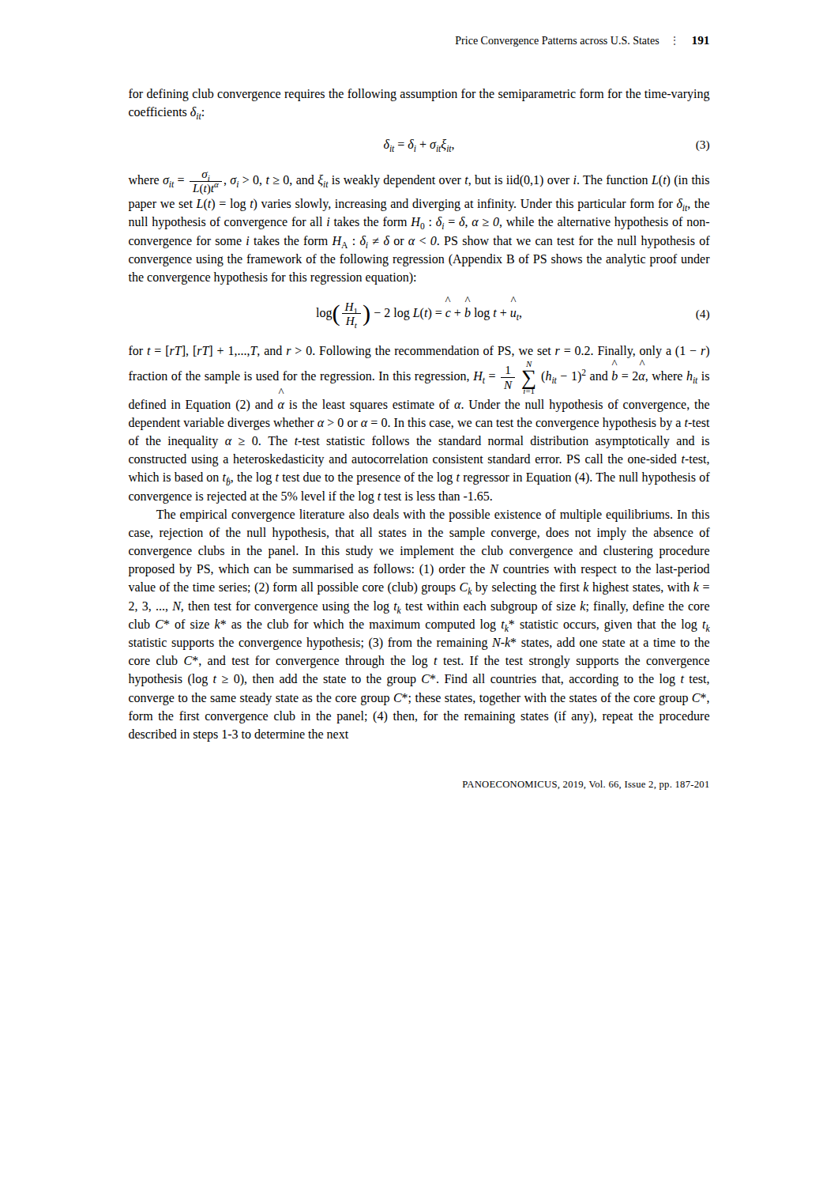Price Convergence Patterns across U.S. States ⋮ 191
for defining club convergence requires the following assumption for the semiparametric form for the time-varying coefficients δit:
δit = δi + σit ξit, (3)
where σit = σi L(t)tα, σi > 0, t ≥ 0, and ξit is weakly dependent over t, but is iid(0,1) over i. The function L(t) (in this paper we set L(t) = log t) varies slowly, increasing and diverging at infinity. Under this particular form for δit, the null hypothesis of convergence for all i takes the form H0 : δi = δ, α ≥ 0, while the alternative hypothesis of non-convergence for some i takes the form HA : δi ≠ δ or α < 0. PS show that we can test for the null hypothesis of convergence using the framework of the following regression (Appendix B of PS shows the analytic proof under the convergence hypothesis for this regression equation):
log(H1 Ht) − 2 log L(t) = c + b log t + ut, (4)
for t = [rT], [rT] + 1,...,T, and r > 0. Following the recommendation of PS, we set r = 0.2. Finally, only a (1 − r) fraction of the sample is used for the regression. In this regression, Ht = 1 N N∑i=1 (hit − 1)2 and b = 2α, where hit is defined in Equation (2) and α is the least squares estimate of α. Under the null hypothesis of convergence, the dependent variable diverges whether α > 0 or α = 0. In this case, we can test the convergence hypothesis by a t-test of the inequality α ≥ 0. The t-test statistic follows the standard normal distribution asymptotically and is constructed using a heteroskedasticity and autocorrelation consistent standard error. PS call the one-sided t-test, which is based on tb, the log t test due to the presence of the log t regressor in Equation (4). The null hypothesis of convergence is rejected at the 5% level if the log t test is less than -1.65.
The empirical convergence literature also deals with the possible existence of multiple equilibriums. In this case, rejection of the null hypothesis, that all states in the sample converge, does not imply the absence of convergence clubs in the panel. In this study we implement the club convergence and clustering procedure proposed by PS, which can be summarised as follows: (1) order the N countries with respect to the last-period value of the time series; (2) form all possible core (club) groups Ck by selecting the first k highest states, with k = 2, 3, ..., N, then test for convergence using the log tk test within each subgroup of size k; finally, define the core club C* of size k* as the club for which the maximum computed log tk* statistic occurs, given that the log tk statistic supports the convergence hypothesis; (3) from the remaining N-k* states, add one state at a time to the core club C*, and test for convergence through the log t test. If the test strongly supports the convergence hypothesis (log t ≥ 0), then add the state to the group C*. Find all countries that, according to the log t test, converge to the same steady state as the core group C*; these states, together with the states of the core group C*, form the first convergence club in the panel; (4) then, for the remaining states (if any), repeat the procedure described in steps 1-3 to determine the next
PANOECONOMICUS, 2019, Vol. 66, Issue 2, pp. 187-201